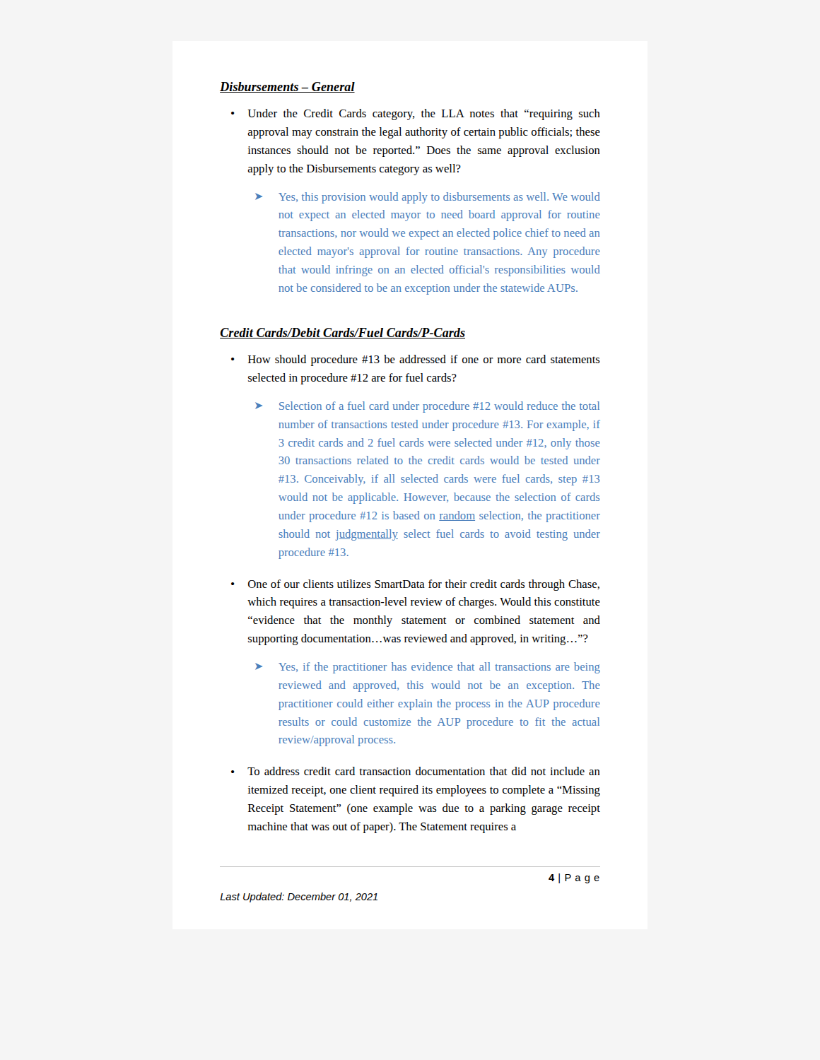Disbursements – General
Under the Credit Cards category, the LLA notes that “requiring such approval may constrain the legal authority of certain public officials; these instances should not be reported.” Does the same approval exclusion apply to the Disbursements category as well?
Yes, this provision would apply to disbursements as well. We would not expect an elected mayor to need board approval for routine transactions, nor would we expect an elected police chief to need an elected mayor's approval for routine transactions. Any procedure that would infringe on an elected official's responsibilities would not be considered to be an exception under the statewide AUPs.
Credit Cards/Debit Cards/Fuel Cards/P-Cards
How should procedure #13 be addressed if one or more card statements selected in procedure #12 are for fuel cards?
Selection of a fuel card under procedure #12 would reduce the total number of transactions tested under procedure #13. For example, if 3 credit cards and 2 fuel cards were selected under #12, only those 30 transactions related to the credit cards would be tested under #13. Conceivably, if all selected cards were fuel cards, step #13 would not be applicable. However, because the selection of cards under procedure #12 is based on random selection, the practitioner should not judgmentally select fuel cards to avoid testing under procedure #13.
One of our clients utilizes SmartData for their credit cards through Chase, which requires a transaction-level review of charges. Would this constitute “evidence that the monthly statement or combined statement and supporting documentation…was reviewed and approved, in writing…”?
Yes, if the practitioner has evidence that all transactions are being reviewed and approved, this would not be an exception. The practitioner could either explain the process in the AUP procedure results or could customize the AUP procedure to fit the actual review/approval process.
To address credit card transaction documentation that did not include an itemized receipt, one client required its employees to complete a “Missing Receipt Statement” (one example was due to a parking garage receipt machine that was out of paper). The Statement requires a
4 | P a g e
Last Updated: December 01, 2021